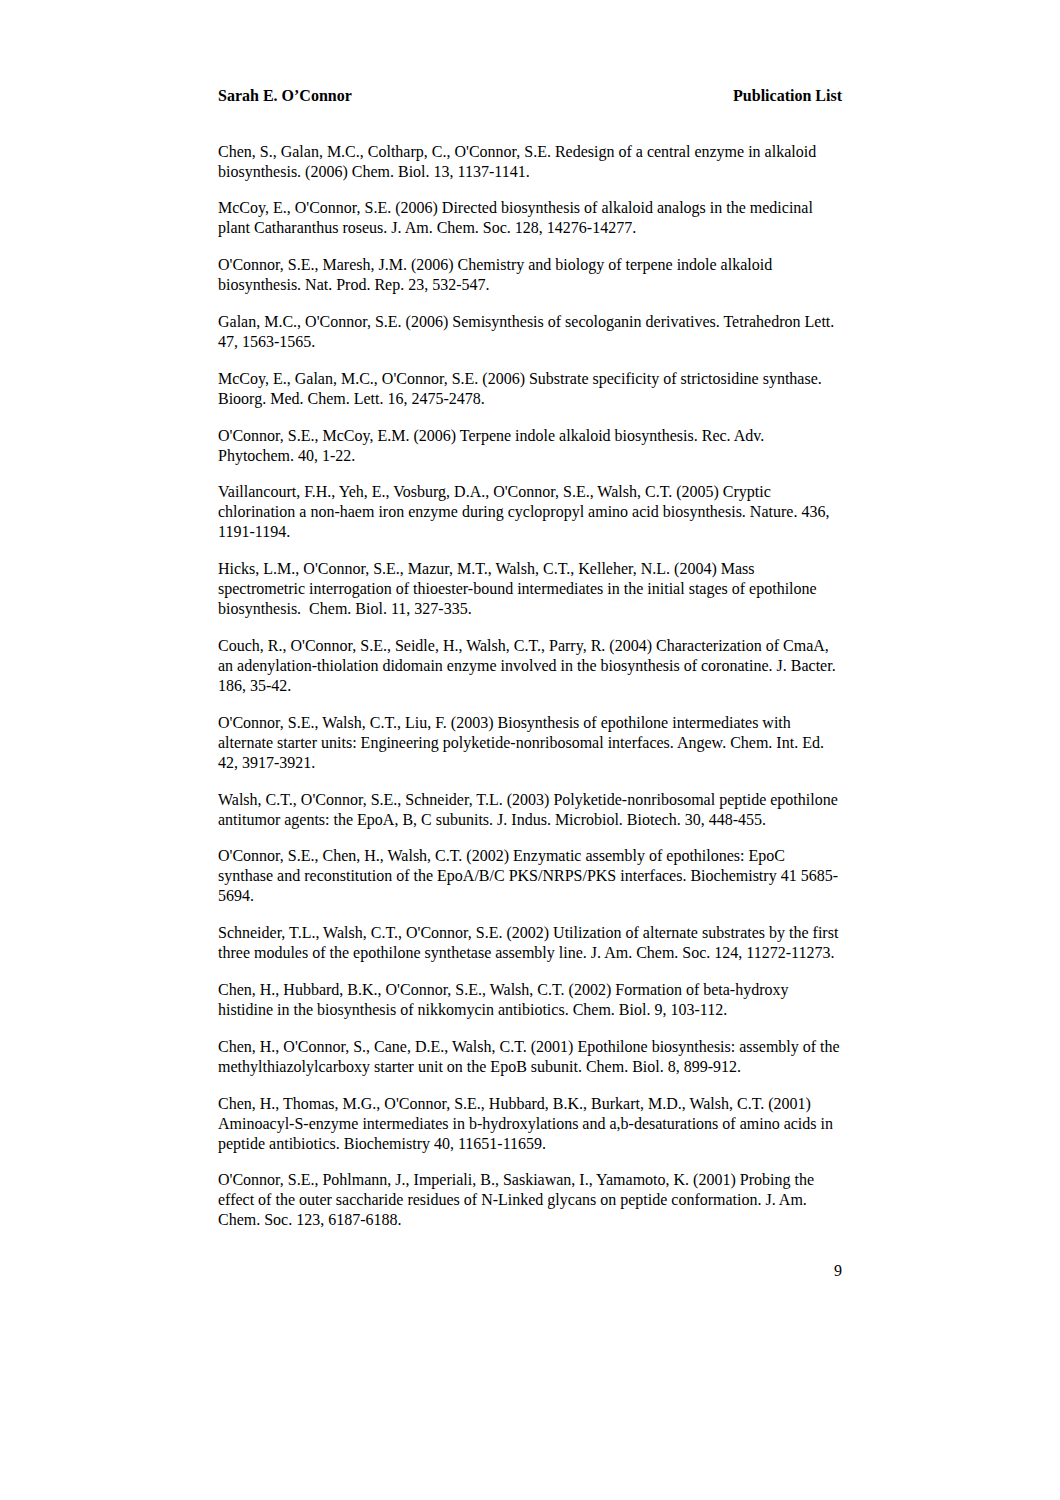Sarah E. O’Connor Publication List
Chen, S., Galan, M.C., Coltharp, C., O'Connor, S.E. Redesign of a central enzyme in alkaloid biosynthesis. (2006) Chem. Biol. 13, 1137-1141.
McCoy, E., O'Connor, S.E. (2006) Directed biosynthesis of alkaloid analogs in the medicinal plant Catharanthus roseus. J. Am. Chem. Soc. 128, 14276-14277.
O'Connor, S.E., Maresh, J.M. (2006) Chemistry and biology of terpene indole alkaloid biosynthesis. Nat. Prod. Rep. 23, 532-547.
Galan, M.C., O'Connor, S.E. (2006) Semisynthesis of secologanin derivatives. Tetrahedron Lett. 47, 1563-1565.
McCoy, E., Galan, M.C., O'Connor, S.E. (2006) Substrate specificity of strictosidine synthase. Bioorg. Med. Chem. Lett. 16, 2475-2478.
O'Connor, S.E., McCoy, E.M. (2006) Terpene indole alkaloid biosynthesis. Rec. Adv. Phytochem. 40, 1-22.
Vaillancourt, F.H., Yeh, E., Vosburg, D.A., O'Connor, S.E., Walsh, C.T. (2005) Cryptic chlorination a non-haem iron enzyme during cyclopropyl amino acid biosynthesis. Nature. 436, 1191-1194.
Hicks, L.M., O'Connor, S.E., Mazur, M.T., Walsh, C.T., Kelleher, N.L. (2004) Mass spectrometric interrogation of thioester-bound intermediates in the initial stages of epothilone biosynthesis. Chem. Biol. 11, 327-335.
Couch, R., O'Connor, S.E., Seidle, H., Walsh, C.T., Parry, R. (2004) Characterization of CmaA, an adenylation-thiolation didomain enzyme involved in the biosynthesis of coronatine. J. Bacter. 186, 35-42.
O'Connor, S.E., Walsh, C.T., Liu, F. (2003) Biosynthesis of epothilone intermediates with alternate starter units: Engineering polyketide-nonribosomal interfaces. Angew. Chem. Int. Ed. 42, 3917-3921.
Walsh, C.T., O'Connor, S.E., Schneider, T.L. (2003) Polyketide-nonribosomal peptide epothilone antitumor agents: the EpoA, B, C subunits. J. Indus. Microbiol. Biotech. 30, 448-455.
O'Connor, S.E., Chen, H., Walsh, C.T. (2002) Enzymatic assembly of epothilones: EpoC synthase and reconstitution of the EpoA/B/C PKS/NRPS/PKS interfaces. Biochemistry 41 5685-5694.
Schneider, T.L., Walsh, C.T., O'Connor, S.E. (2002) Utilization of alternate substrates by the first three modules of the epothilone synthetase assembly line. J. Am. Chem. Soc. 124, 11272-11273.
Chen, H., Hubbard, B.K., O'Connor, S.E., Walsh, C.T. (2002) Formation of beta-hydroxy histidine in the biosynthesis of nikkomycin antibiotics. Chem. Biol. 9, 103-112.
Chen, H., O'Connor, S., Cane, D.E., Walsh, C.T. (2001) Epothilone biosynthesis: assembly of the methylthiazolylcarboxy starter unit on the EpoB subunit. Chem. Biol. 8, 899-912.
Chen, H., Thomas, M.G., O'Connor, S.E., Hubbard, B.K., Burkart, M.D., Walsh, C.T. (2001) Aminoacyl-S-enzyme intermediates in b-hydroxylations and a,b-desaturations of amino acids in peptide antibiotics. Biochemistry 40, 11651-11659.
O'Connor, S.E., Pohlmann, J., Imperiali, B., Saskiawan, I., Yamamoto, K. (2001) Probing the effect of the outer saccharide residues of N-Linked glycans on peptide conformation. J. Am. Chem. Soc. 123, 6187-6188.
9